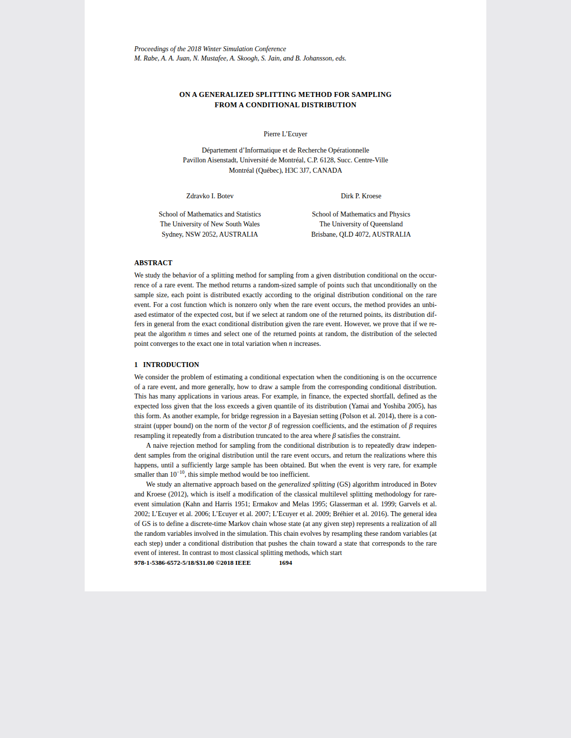Proceedings of the 2018 Winter Simulation Conference M. Rabe, A. A. Juan, N. Mustafee, A. Skoogh, S. Jain, and B. Johansson, eds.
On a Generalized Splitting Method for Sampling
from a Conditional Distribution
Pierre L’Ecuyer
Département d’Informatique et de Recherche Opérationnelle Pavillon Aisenstadt, Université de Montréal, C.P. 6128, Succ. Centre-Ville Montréal (Québec), H3C 3J7, CANADA
| Zdravko I. Botev | Dirk P. Kroese |
| School of Mathematics and Statistics The University of New South Wales Sydney, NSW 2052, AUSTRALIA | School of Mathematics and Physics The University of Queensland Brisbane, QLD 4072, AUSTRALIA |
ABSTRACT
We study the behavior of a splitting method for sampling from a given distribution conditional on the occurrence of a rare event. The method returns a random-sized sample of points such that unconditionally on the sample size, each point is distributed exactly according to the original distribution conditional on the rare event. For a cost function which is nonzero only when the rare event occurs, the method provides an unbiased estimator of the expected cost, but if we select at random one of the returned points, its distribution differs in general from the exact conditional distribution given the rare event. However, we prove that if we repeat the algorithm n times and select one of the returned points at random, the distribution of the selected point converges to the exact one in total variation when n increases.
1 INTRODUCTION
We consider the problem of estimating a conditional expectation when the conditioning is on the occurrence of a rare event, and more generally, how to draw a sample from the corresponding conditional distribution. This has many applications in various areas. For example, in finance, the expected shortfall, defined as the expected loss given that the loss exceeds a given quantile of its distribution (Yamai and Yoshiba 2005), has this form. As another example, for bridge regression in a Bayesian setting (Polson et al. 2014), there is a constraint (upper bound) on the norm of the vector β of regression coefficients, and the estimation of β requires resampling it repeatedly from a distribution truncated to the area where β satisfies the constraint.
A naive rejection method for sampling from the conditional distribution is to repeatedly draw independent samples from the original distribution until the rare event occurs, and return the realizations where this happens, until a sufficiently large sample has been obtained. But when the event is very rare, for example smaller than 10−10, this simple method would be too inefficient.
We study an alternative approach based on the generalized splitting (GS) algorithm introduced in Botev and Kroese (2012), which is itself a modification of the classical multilevel splitting methodology for rare-event simulation (Kahn and Harris 1951; Ermakov and Melas 1995; Glasserman et al. 1999; Garvels et al. 2002; L’Ecuyer et al. 2006; L’Ecuyer et al. 2007; L’Ecuyer et al. 2009; Bréhier et al. 2016). The general idea of GS is to define a discrete-time Markov chain whose state (at any given step) represents a realization of all the random variables involved in the simulation. This chain evolves by resampling these random variables (at each step) under a conditional distribution that pushes the chain toward a state that corresponds to the rare event of interest. In contrast to most classical splitting methods, which start
978-1-5386-6572-5/18/$31.00 ©2018 IEEE 1694